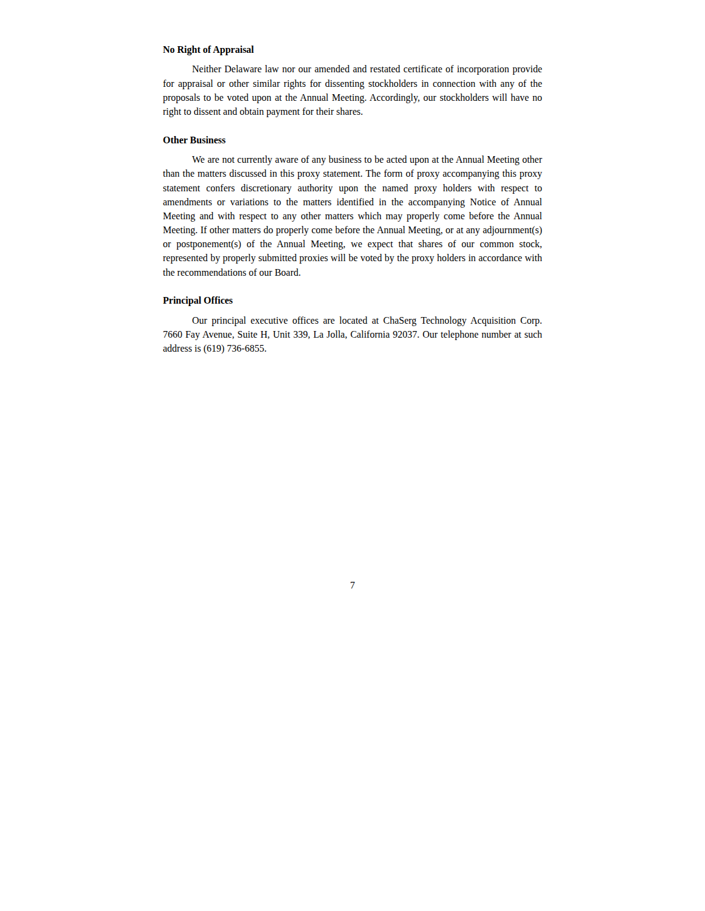No Right of Appraisal
Neither Delaware law nor our amended and restated certificate of incorporation provide for appraisal or other similar rights for dissenting stockholders in connection with any of the proposals to be voted upon at the Annual Meeting. Accordingly, our stockholders will have no right to dissent and obtain payment for their shares.
Other Business
We are not currently aware of any business to be acted upon at the Annual Meeting other than the matters discussed in this proxy statement. The form of proxy accompanying this proxy statement confers discretionary authority upon the named proxy holders with respect to amendments or variations to the matters identified in the accompanying Notice of Annual Meeting and with respect to any other matters which may properly come before the Annual Meeting. If other matters do properly come before the Annual Meeting, or at any adjournment(s) or postponement(s) of the Annual Meeting, we expect that shares of our common stock, represented by properly submitted proxies will be voted by the proxy holders in accordance with the recommendations of our Board.
Principal Offices
Our principal executive offices are located at ChaSerg Technology Acquisition Corp. 7660 Fay Avenue, Suite H, Unit 339, La Jolla, California 92037. Our telephone number at such address is (619) 736-6855.
7